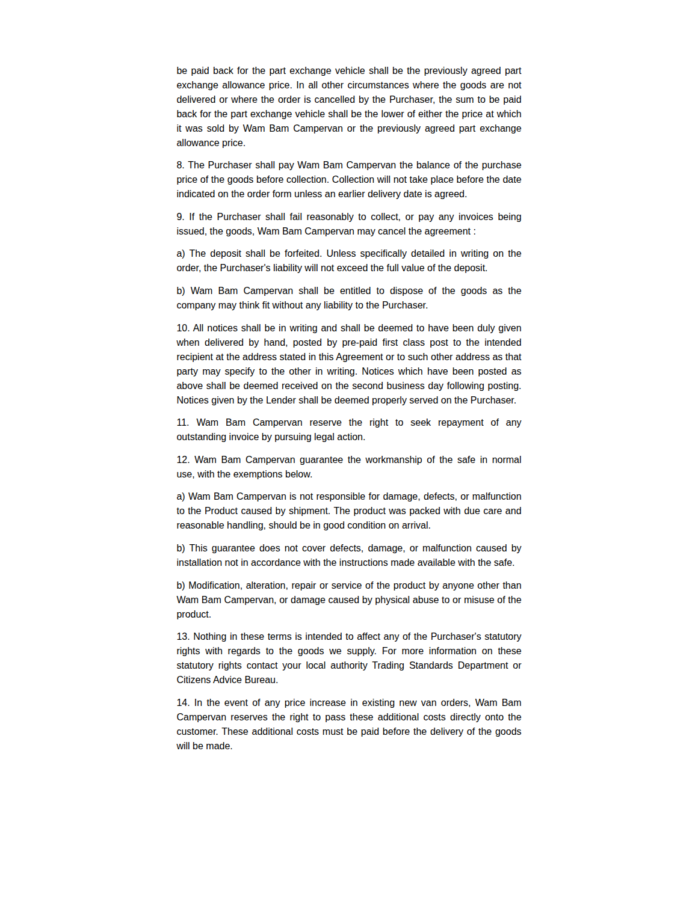be paid back for the part exchange vehicle shall be the previously agreed part exchange allowance price. In all other circumstances where the goods are not delivered or where the order is cancelled by the Purchaser, the sum to be paid back for the part exchange vehicle shall be the lower of either the price at which it was sold by Wam Bam Campervan or the previously agreed part exchange allowance price.
8. The Purchaser shall pay Wam Bam Campervan the balance of the purchase price of the goods before collection. Collection will not take place before the date indicated on the order form unless an earlier delivery date is agreed.
9. If the Purchaser shall fail reasonably to collect, or pay any invoices being issued, the goods, Wam Bam Campervan may cancel the agreement :
a) The deposit shall be forfeited. Unless specifically detailed in writing on the order, the Purchaser's liability will not exceed the full value of the deposit.
b) Wam Bam Campervan shall be entitled to dispose of the goods as the company may think fit without any liability to the Purchaser.
10. All notices shall be in writing and shall be deemed to have been duly given when delivered by hand, posted by pre-paid first class post to the intended recipient at the address stated in this Agreement or to such other address as that party may specify to the other in writing. Notices which have been posted as above shall be deemed received on the second business day following posting. Notices given by the Lender shall be deemed properly served on the Purchaser.
11. Wam Bam Campervan reserve the right to seek repayment of any outstanding invoice by pursuing legal action.
12. Wam Bam Campervan guarantee the workmanship of the safe in normal use, with the exemptions below.
a) Wam Bam Campervan is not responsible for damage, defects, or malfunction to the Product caused by shipment. The product was packed with due care and reasonable handling, should be in good condition on arrival.
b) This guarantee does not cover defects, damage, or malfunction caused by installation not in accordance with the instructions made available with the safe.
b) Modification, alteration, repair or service of the product by anyone other than Wam Bam Campervan, or damage caused by physical abuse to or misuse of the product.
13. Nothing in these terms is intended to affect any of the Purchaser's statutory rights with regards to the goods we supply. For more information on these statutory rights contact your local authority Trading Standards Department or Citizens Advice Bureau.
14. In the event of any price increase in existing new van orders, Wam Bam Campervan reserves the right to pass these additional costs directly onto the customer. These additional costs must be paid before the delivery of the goods will be made.